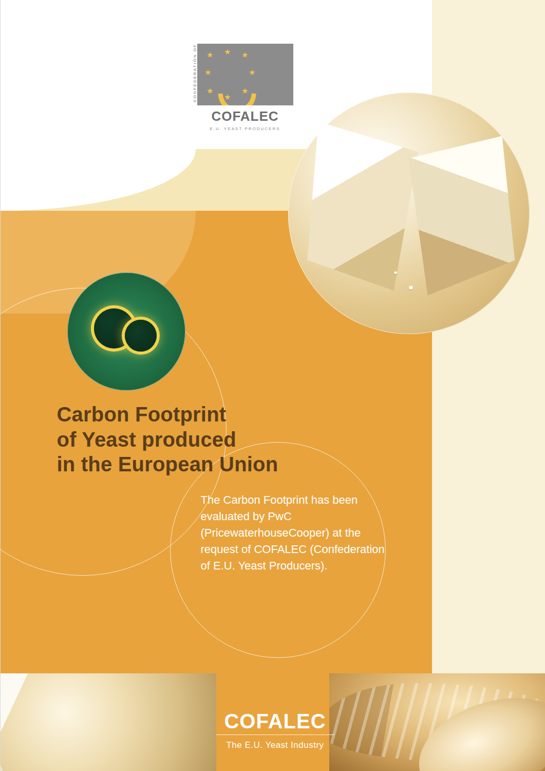Confederation of
★ ★ ★ ★ ★ ★ ★ ★
COFALEC
E.U. Yeast Producers
Carbon Footprint
of Yeast produced
in the European Union
The Carbon Footprint has been evaluated by PwC (PricewaterhouseCooper) at the request of COFALEC (Confederation of E.U. Yeast Producers).
COFALEC
The E.U. Yeast Industry
Cover page of the COFALEC publication on the carbon footprint of yeast produced in the European Union.